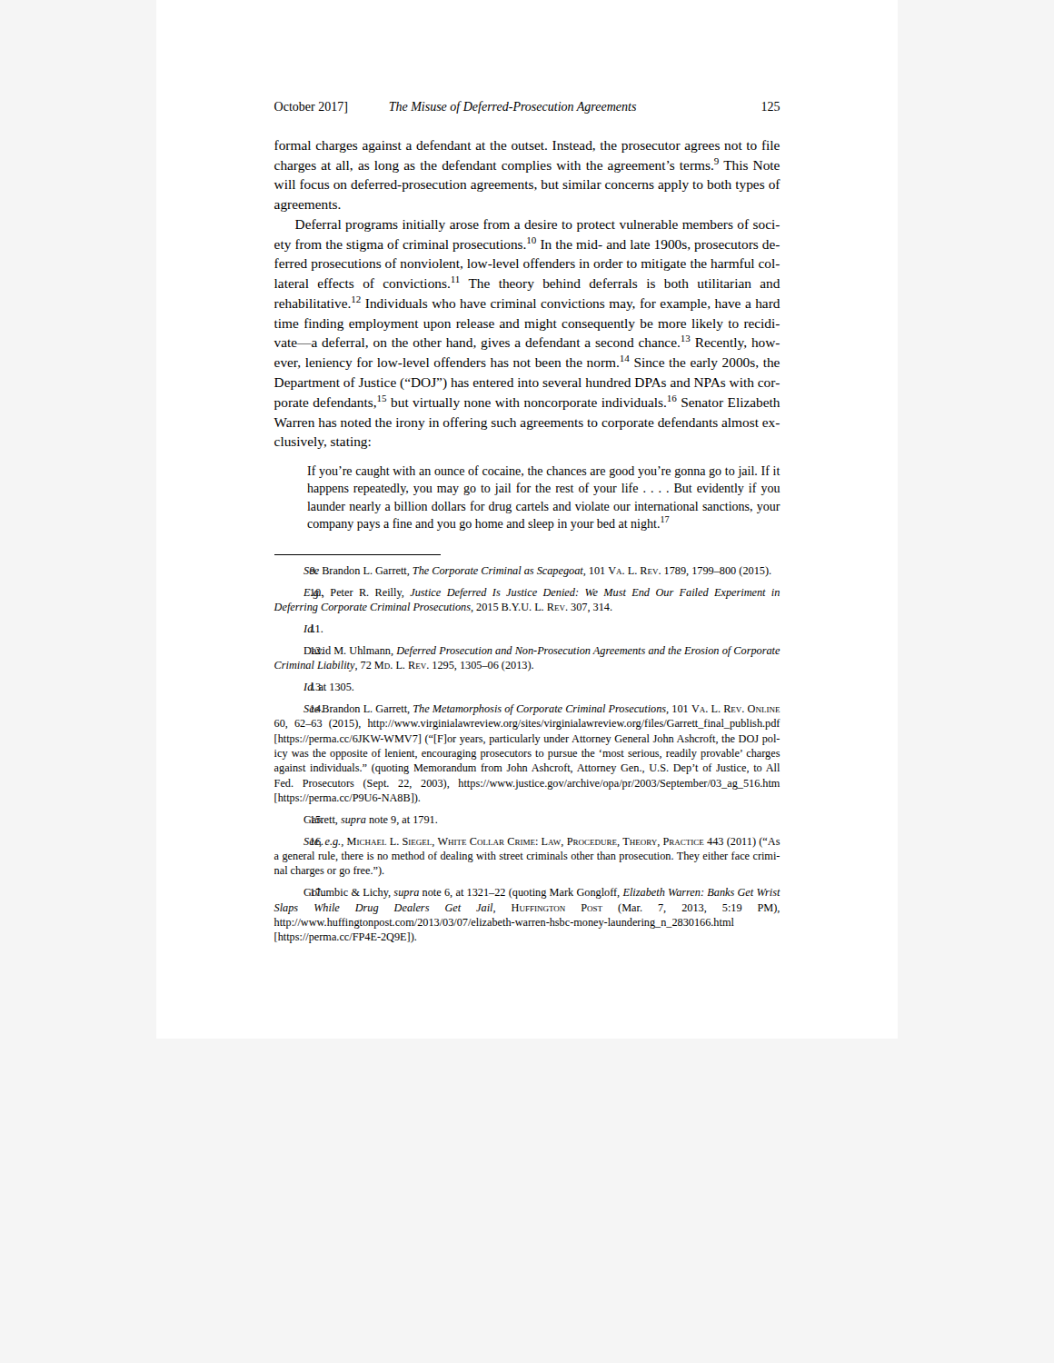October 2017] The Misuse of Deferred-Prosecution Agreements 125
formal charges against a defendant at the outset. Instead, the prosecutor agrees not to file charges at all, as long as the defendant complies with the agreement’s terms.9 This Note will focus on deferred-prosecution agreements, but similar concerns apply to both types of agreements.
Deferral programs initially arose from a desire to protect vulnerable members of society from the stigma of criminal prosecutions.10 In the mid- and late 1900s, prosecutors deferred prosecutions of nonviolent, low-level offenders in order to mitigate the harmful collateral effects of convictions.11 The theory behind deferrals is both utilitarian and rehabilitative.12 Individuals who have criminal convictions may, for example, have a hard time finding employment upon release and might consequently be more likely to recidivate—a deferral, on the other hand, gives a defendant a second chance.13 Recently, however, leniency for low-level offenders has not been the norm.14 Since the early 2000s, the Department of Justice (“DOJ”) has entered into several hundred DPAs and NPAs with corporate defendants,15 but virtually none with noncorporate individuals.16 Senator Elizabeth Warren has noted the irony in offering such agreements to corporate defendants almost exclusively, stating:
If you’re caught with an ounce of cocaine, the chances are good you’re gonna go to jail. If it happens repeatedly, you may go to jail for the rest of your life . . . . But evidently if you launder nearly a billion dollars for drug cartels and violate our international sanctions, your company pays a fine and you go home and sleep in your bed at night.17
9. See Brandon L. Garrett, The Corporate Criminal as Scapegoat, 101 Va. L. Rev. 1789, 1799–800 (2015).
10. E.g., Peter R. Reilly, Justice Deferred Is Justice Denied: We Must End Our Failed Experiment in Deferring Corporate Criminal Prosecutions, 2015 B.Y.U. L. Rev. 307, 314.
11. Id.
12. David M. Uhlmann, Deferred Prosecution and Non-Prosecution Agreements and the Erosion of Corporate Criminal Liability, 72 Md. L. Rev. 1295, 1305–06 (2013).
13. Id. at 1305.
14. See Brandon L. Garrett, The Metamorphosis of Corporate Criminal Prosecutions, 101 Va. L. Rev. Online 60, 62–63 (2015), http://www.virginialawreview.org/sites/virginialawreview.org/files/Garrett_final_publish.pdf [https://perma.cc/6JKW-WMV7] (“[F]or years, particularly under Attorney General John Ashcroft, the DOJ policy was the opposite of lenient, encouraging prosecutors to pursue the ‘most serious, readily provable’ charges against individuals.” (quoting Memorandum from John Ashcroft, Attorney Gen., U.S. Dep’t of Justice, to All Fed. Prosecutors (Sept. 22, 2003), https://www.justice.gov/archive/opa/pr/2003/September/03_ag_516.htm [https://perma.cc/P9U6-NA8B]).
15. Garrett, supra note 9, at 1791.
16. See, e.g., Michael L. Siegel, White Collar Crime: Law, Procedure, Theory, Practice 443 (2011) (“As a general rule, there is no method of dealing with street criminals other than prosecution. They either face criminal charges or go free.”).
17. Golumbic & Lichy, supra note 6, at 1321–22 (quoting Mark Gongloff, Elizabeth Warren: Banks Get Wrist Slaps While Drug Dealers Get Jail, Huffington Post (Mar. 7, 2013, 5:19 PM), http://www.huffingtonpost.com/2013/03/07/elizabeth-warren-hsbc-money-laundering_n_2830166.html [https://perma.cc/FP4E-2Q9E]).